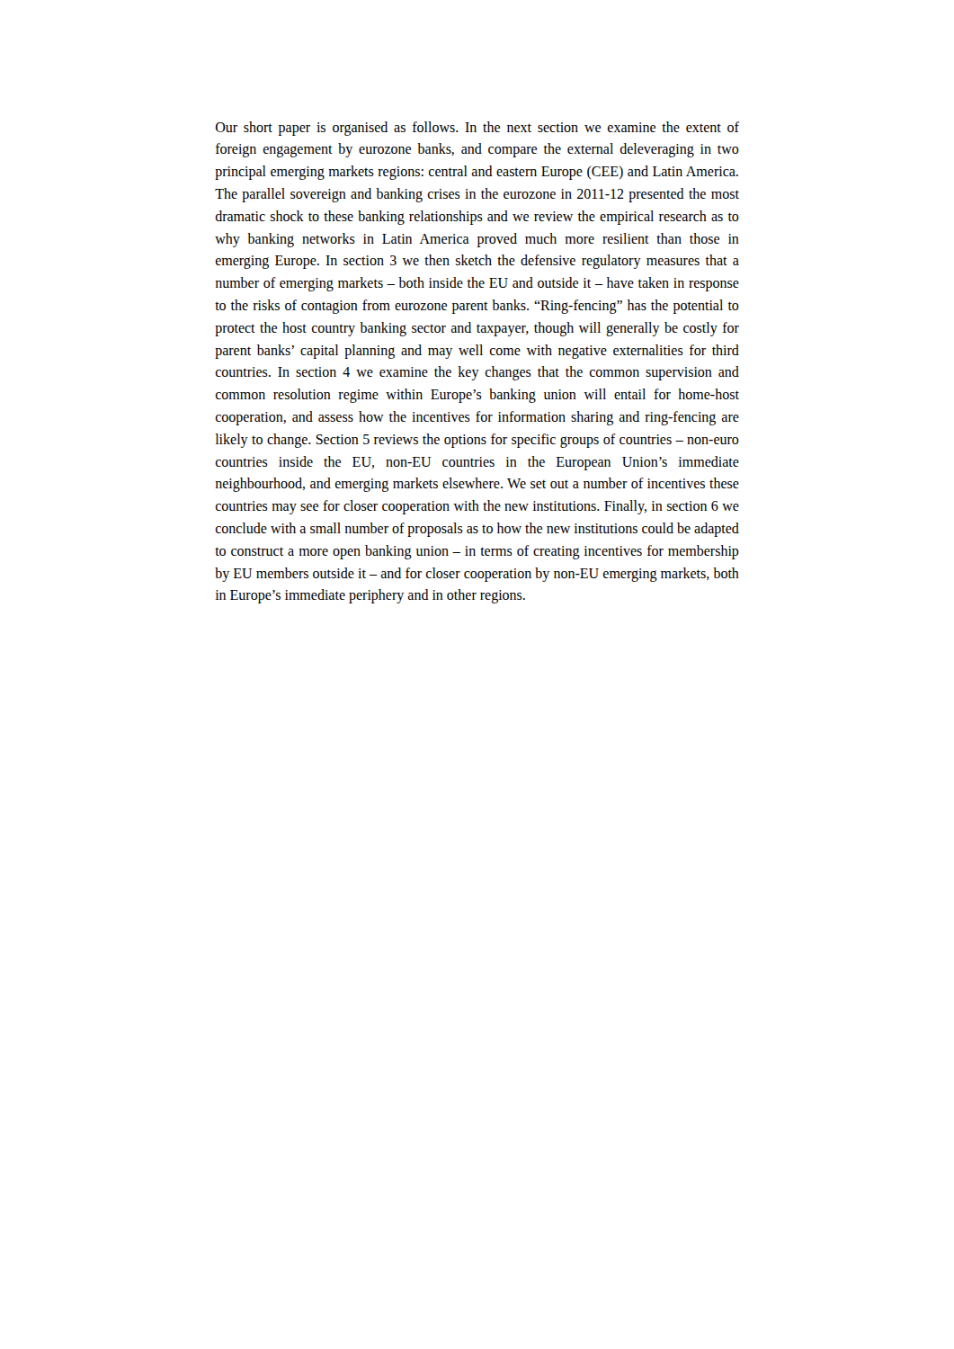Our short paper is organised as follows. In the next section we examine the extent of foreign engagement by eurozone banks, and compare the external deleveraging in two principal emerging markets regions: central and eastern Europe (CEE) and Latin America. The parallel sovereign and banking crises in the eurozone in 2011-12 presented the most dramatic shock to these banking relationships and we review the empirical research as to why banking networks in Latin America proved much more resilient than those in emerging Europe. In section 3 we then sketch the defensive regulatory measures that a number of emerging markets – both inside the EU and outside it – have taken in response to the risks of contagion from eurozone parent banks. “Ring-fencing” has the potential to protect the host country banking sector and taxpayer, though will generally be costly for parent banks’ capital planning and may well come with negative externalities for third countries. In section 4 we examine the key changes that the common supervision and common resolution regime within Europe’s banking union will entail for home-host cooperation, and assess how the incentives for information sharing and ring-fencing are likely to change. Section 5 reviews the options for specific groups of countries – non-euro countries inside the EU, non-EU countries in the European Union’s immediate neighbourhood, and emerging markets elsewhere. We set out a number of incentives these countries may see for closer cooperation with the new institutions. Finally, in section 6 we conclude with a small number of proposals as to how the new institutions could be adapted to construct a more open banking union – in terms of creating incentives for membership by EU members outside it – and for closer cooperation by non-EU emerging markets, both in Europe’s immediate periphery and in other regions.